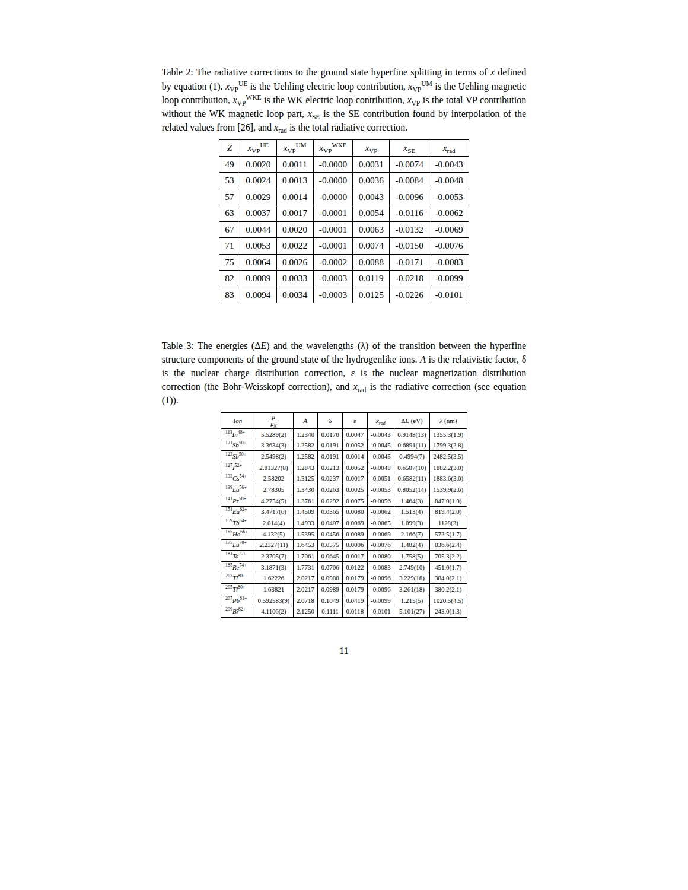Table 2: The radiative corrections to the ground state hyperfine splitting in terms of x defined by equation (1). xVPUE is the Uehling electric loop contribution, xVPUM is the Uehling magnetic loop contribution, xVPWKE is the WK electric loop contribution, xVP is the total VP contribution without the WK magnetic loop part, xSE is the SE contribution found by interpolation of the related values from [26], and xrad is the total radiative correction.
| Z | x VP UE | x VP UM | x VP WKE | x VP | x SE | x rad |
| --- | --- | --- | --- | --- | --- | --- |
| 49 | 0.0020 | 0.0011 | -0.0000 | 0.0031 | -0.0074 | -0.0043 |
| 53 | 0.0024 | 0.0013 | -0.0000 | 0.0036 | -0.0084 | -0.0048 |
| 57 | 0.0029 | 0.0014 | -0.0000 | 0.0043 | -0.0096 | -0.0053 |
| 63 | 0.0037 | 0.0017 | -0.0001 | 0.0054 | -0.0116 | -0.0062 |
| 67 | 0.0044 | 0.0020 | -0.0001 | 0.0063 | -0.0132 | -0.0069 |
| 71 | 0.0053 | 0.0022 | -0.0001 | 0.0074 | -0.0150 | -0.0076 |
| 75 | 0.0064 | 0.0026 | -0.0002 | 0.0088 | -0.0171 | -0.0083 |
| 82 | 0.0089 | 0.0033 | -0.0003 | 0.0119 | -0.0218 | -0.0099 |
| 83 | 0.0094 | 0.0034 | -0.0003 | 0.0125 | -0.0226 | -0.0101 |
Table 3: The energies (ΔE) and the wavelengths (λ) of the transition between the hyperfine structure components of the ground state of the hydrogenlike ions. A is the relativistic factor, δ is the nuclear charge distribution correction, ε is the nuclear magnetization distribution correction (the Bohr-Weisskopf correction), and xrad is the radiative correction (see equation (1)).
| Ion | μ μ N | A | δ | ε | x rad | Δ E (eV) | λ (nm) |
| --- | --- | --- | --- | --- | --- | --- | --- |
| 113 In 48+ | 5.5289(2) | 1.2340 | 0.0170 | 0.0047 | -0.0043 | 0.9148(13) | 1355.3(1.9) |
| 121 Sb 50+ | 3.3634(3) | 1.2582 | 0.0191 | 0.0052 | -0.0045 | 0.6891(11) | 1799.3(2.8) |
| 123 Sb 50+ | 2.5498(2) | 1.2582 | 0.0191 | 0.0014 | -0.0045 | 0.4994(7) | 2482.5(3.5) |
| 127 I 52+ | 2.81327(8) | 1.2843 | 0.0213 | 0.0052 | -0.0048 | 0.6587(10) | 1882.2(3.0) |
| 133 Cs 54+ | 2.58202 | 1.3125 | 0.0237 | 0.0017 | -0.0051 | 0.6582(11) | 1883.6(3.0) |
| 139 La 56+ | 2.78305 | 1.3430 | 0.0263 | 0.0025 | -0.0053 | 0.8052(14) | 1539.9(2.6) |
| 141 Pr 58+ | 4.2754(5) | 1.3761 | 0.0292 | 0.0075 | -0.0056 | 1.464(3) | 847.0(1.9) |
| 151 Eu 62+ | 3.4717(6) | 1.4509 | 0.0365 | 0.0080 | -0.0062 | 1.513(4) | 819.4(2.0) |
| 159 Tb 64+ | 2.014(4) | 1.4933 | 0.0407 | 0.0069 | -0.0065 | 1.099(3) | 1128(3) |
| 165 Ho 66+ | 4.132(5) | 1.5395 | 0.0456 | 0.0089 | -0.0069 | 2.166(7) | 572.5(1.7) |
| 175 Lu 70+ | 2.2327(11) | 1.6453 | 0.0575 | 0.0006 | -0.0076 | 1.482(4) | 836.6(2.4) |
| 181 Ta 72+ | 2.3705(7) | 1.7061 | 0.0645 | 0.0017 | -0.0080 | 1.758(5) | 705.3(2.2) |
| 185 Re 74+ | 3.1871(3) | 1.7731 | 0.0706 | 0.0122 | -0.0083 | 2.749(10) | 451.0(1.7) |
| 203 Tl 80+ | 1.62226 | 2.0217 | 0.0988 | 0.0179 | -0.0096 | 3.229(18) | 384.0(2.1) |
| 205 Tl 80+ | 1.63821 | 2.0217 | 0.0989 | 0.0179 | -0.0096 | 3.261(18) | 380.2(2.1) |
| 207 Pb 81+ | 0.592583(9) | 2.0718 | 0.1049 | 0.0419 | -0.0099 | 1.215(5) | 1020.5(4.5) |
| 209 Bi 82+ | 4.1106(2) | 2.1250 | 0.1111 | 0.0118 | -0.0101 | 5.101(27) | 243.0(1.3) |
11